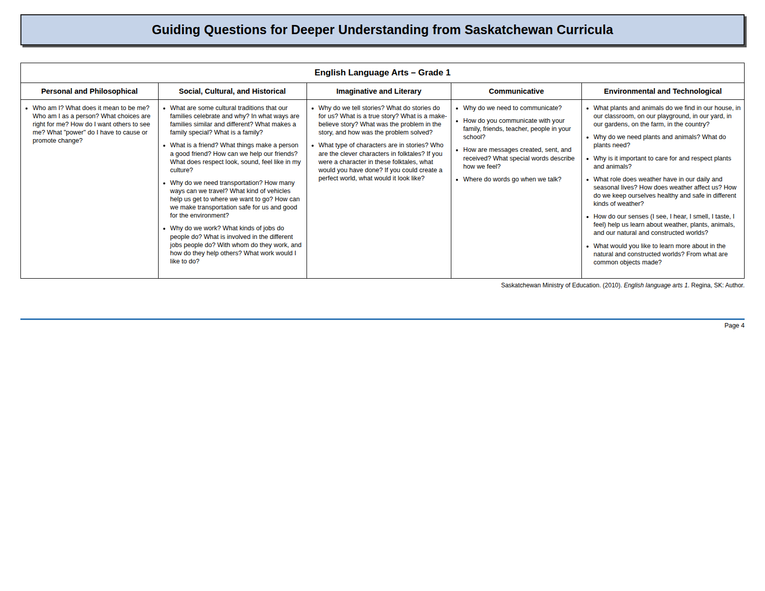Guiding Questions for Deeper Understanding from Saskatchewan Curricula
| English Language Arts – Grade 1 |
| Personal and Philosophical | Social, Cultural, and Historical | Imaginative and Literary | Communicative | Environmental and Technological |
| Who am I? What does it mean to be me? Who am I as a person? What choices are right for me? How do I want others to see me? What "power" do I have to cause or promote change? | What are some cultural traditions that our families celebrate and why? In what ways are families similar and different? What makes a family special? What is a family? What is a friend? What things make a person a good friend? How can we help our friends? What does respect look, sound, feel like in my culture? Why do we need transportation? How many ways can we travel? What kind of vehicles help us get to where we want to go? How can we make transportation safe for us and good for the environment? Why do we work? What kinds of jobs do people do? What is involved in the different jobs people do? With whom do they work, and how do they help others? What work would I like to do? | Why do we tell stories? What do stories do for us? What is a true story? What is a make-believe story? What was the problem in the story, and how was the problem solved? What type of characters are in stories? Who are the clever characters in folktales? If you were a character in these folktales, what would you have done? If you could create a perfect world, what would it look like? | Why do we need to communicate? How do you communicate with your family, friends, teacher, people in your school? How are messages created, sent, and received? What special words describe how we feel? Where do words go when we talk? | What plants and animals do we find in our house, in our classroom, on our playground, in our yard, in our gardens, on the farm, in the country? Why do we need plants and animals? What do plants need? Why is it important to care for and respect plants and animals? What role does weather have in our daily and seasonal lives? How does weather affect us? How do we keep ourselves healthy and safe in different kinds of weather? How do our senses (I see, I hear, I smell, I taste, I feel) help us learn about weather, plants, animals, and our natural and constructed worlds? What would you like to learn more about in the natural and constructed worlds? From what are common objects made? |
Saskatchewan Ministry of Education. (2010). English language arts 1. Regina, SK: Author.
Page 4